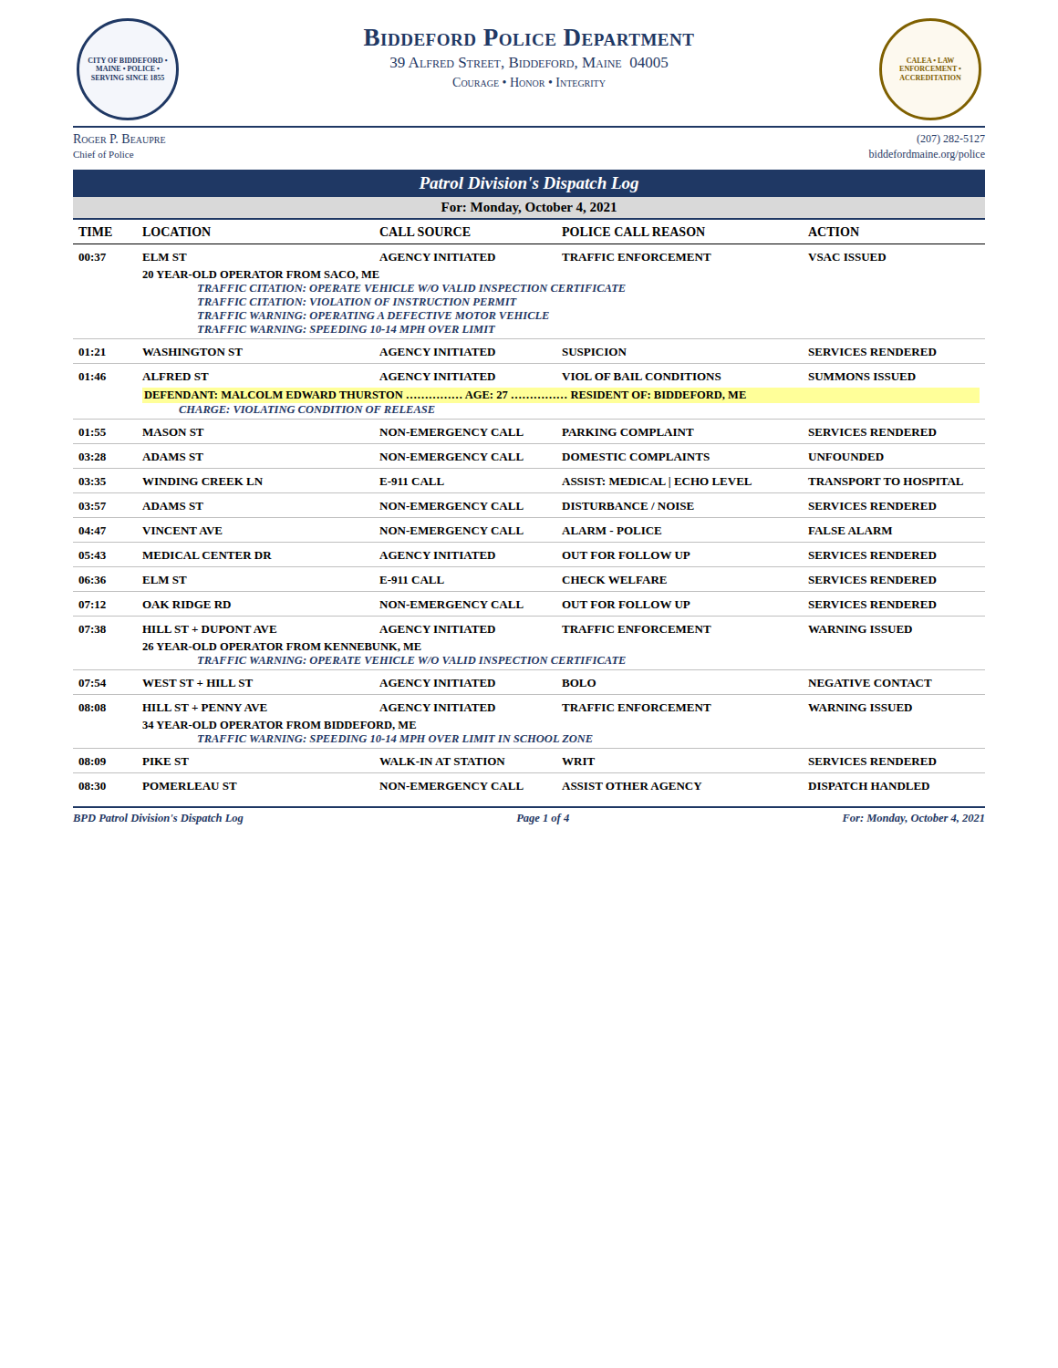City of Biddeford • Maine • Police • Serving Since 1855
Biddeford Police Department
39 Alfred Street, Biddeford, Maine 04005
Courage • Honor • Integrity
CALEA • Law Enforcement • Accreditation
Roger P. Beaupre
Chief of Police
(207) 282-5127
biddefordmaine.org/police
Patrol Division's Dispatch Log
For: Monday, October 4, 2021
| TIME | LOCATION | CALL SOURCE | POLICE CALL REASON | ACTION |
| --- | --- | --- | --- | --- |
| 00:37 | ELM ST | AGENCY INITIATED | TRAFFIC ENFORCEMENT | VSAC ISSUED |
| | 20 YEAR-OLD OPERATOR FROM SACO, ME TRAFFIC CITATION: OPERATE VEHICLE W/O VALID INSPECTION CERTIFICATE TRAFFIC CITATION: VIOLATION OF INSTRUCTION PERMIT TRAFFIC WARNING: OPERATING A DEFECTIVE MOTOR VEHICLE TRAFFIC WARNING: SPEEDING 10-14 MPH OVER LIMIT |
| 01:21 | WASHINGTON ST | AGENCY INITIATED | SUSPICION | SERVICES RENDERED |
| 01:46 | ALFRED ST | AGENCY INITIATED | VIOL OF BAIL CONDITIONS | SUMMONS ISSUED |
| | DEFENDANT: MALCOLM EDWARD THURSTON …………… AGE: 27 …………… RESIDENT OF: BIDDEFORD, ME CHARGE: VIOLATING CONDITION OF RELEASE |
| 01:55 | MASON ST | NON-EMERGENCY CALL | PARKING COMPLAINT | SERVICES RENDERED |
| 03:28 | ADAMS ST | NON-EMERGENCY CALL | DOMESTIC COMPLAINTS | UNFOUNDED |
| 03:35 | WINDING CREEK LN | E-911 CALL | ASSIST: MEDICAL / ECHO LEVEL | TRANSPORT TO HOSPITAL |
| 03:57 | ADAMS ST | NON-EMERGENCY CALL | DISTURBANCE / NOISE | SERVICES RENDERED |
| 04:47 | VINCENT AVE | NON-EMERGENCY CALL | ALARM - POLICE | FALSE ALARM |
| 05:43 | MEDICAL CENTER DR | AGENCY INITIATED | OUT FOR FOLLOW UP | SERVICES RENDERED |
| 06:36 | ELM ST | E-911 CALL | CHECK WELFARE | SERVICES RENDERED |
| 07:12 | OAK RIDGE RD | NON-EMERGENCY CALL | OUT FOR FOLLOW UP | SERVICES RENDERED |
| 07:38 | HILL ST + DUPONT AVE | AGENCY INITIATED | TRAFFIC ENFORCEMENT | WARNING ISSUED |
| | 26 YEAR-OLD OPERATOR FROM KENNEBUNK, ME TRAFFIC WARNING: OPERATE VEHICLE W/O VALID INSPECTION CERTIFICATE |
| 07:54 | WEST ST + HILL ST | AGENCY INITIATED | BOLO | NEGATIVE CONTACT |
| 08:08 | HILL ST + PENNY AVE | AGENCY INITIATED | TRAFFIC ENFORCEMENT | WARNING ISSUED |
| | 34 YEAR-OLD OPERATOR FROM BIDDEFORD, ME TRAFFIC WARNING: SPEEDING 10-14 MPH OVER LIMIT IN SCHOOL ZONE |
| 08:09 | PIKE ST | WALK-IN AT STATION | WRIT | SERVICES RENDERED |
| 08:30 | POMERLEAU ST | NON-EMERGENCY CALL | ASSIST OTHER AGENCY | DISPATCH HANDLED |
BPD Patrol Division's Dispatch Log
Page 1 of 4
For: Monday, October 4, 2021